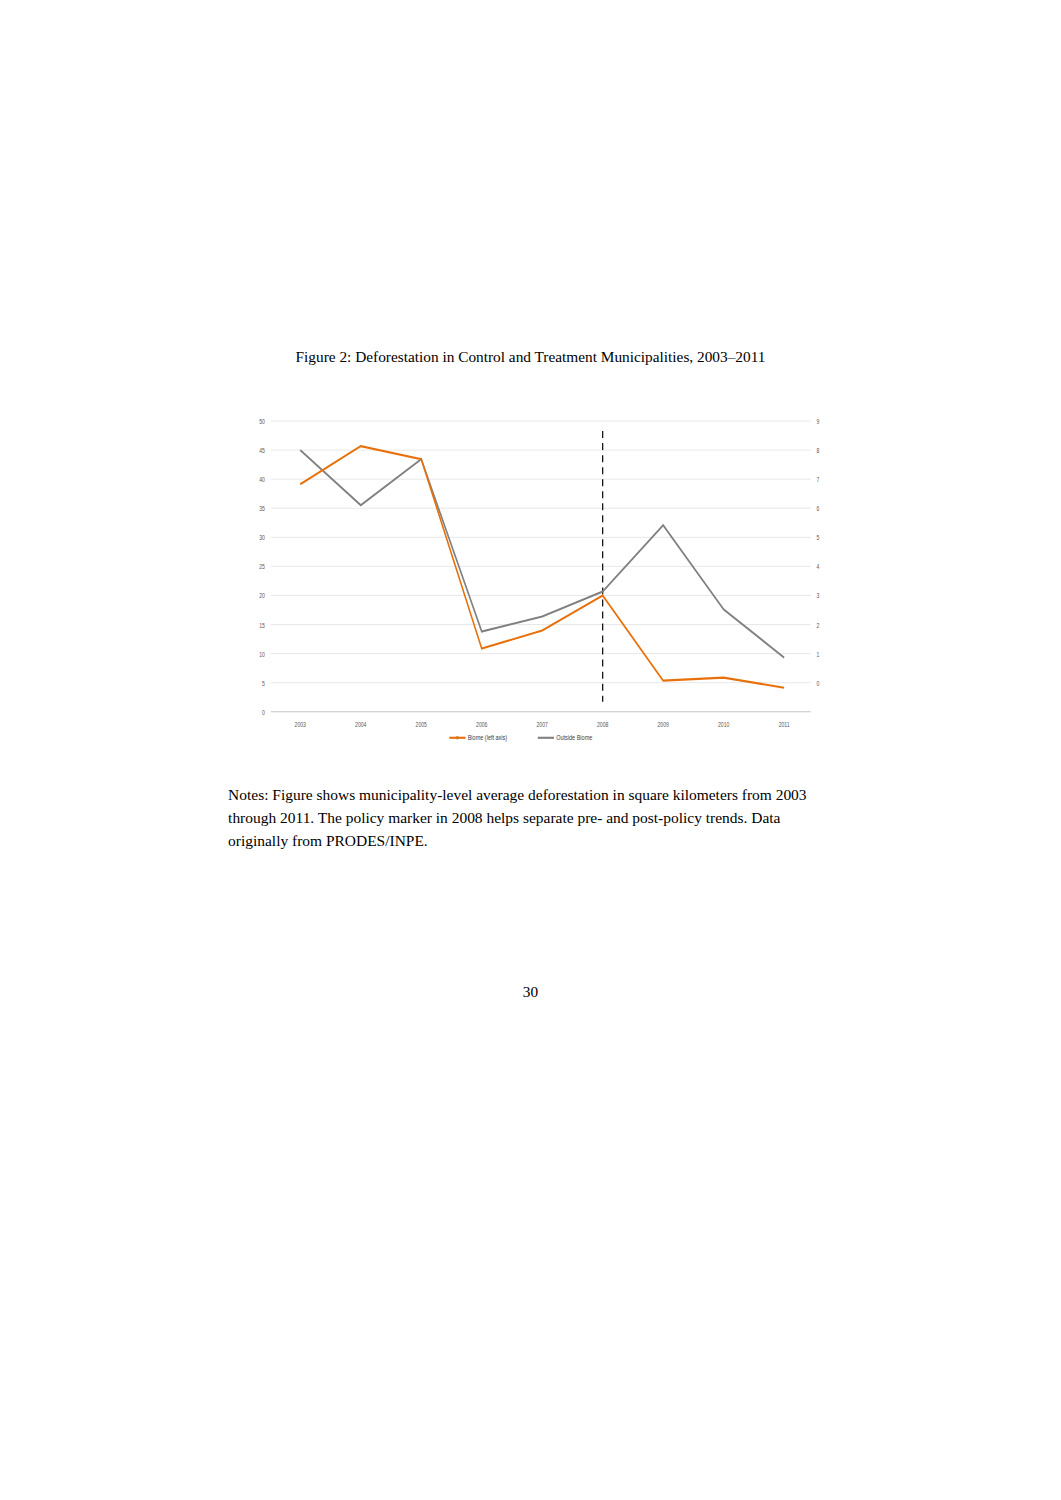Figure 2: Deforestation in Control and Treatment Municipalities, 2003–2011
50 45 40 35 30 25 20 15 10 5 0 9 8 7 6 5 4 3 2 1 0 2003 2004 2005 2006 2007 2008 2009 2010 2011 Biome (left axis) Outside Biome
Notes: Figure shows municipality-level average deforestation in square kilometers from 2003 through 2011. The policy marker in 2008 helps separate pre- and post-policy trends. Data originally from PRODES/INPE.
30